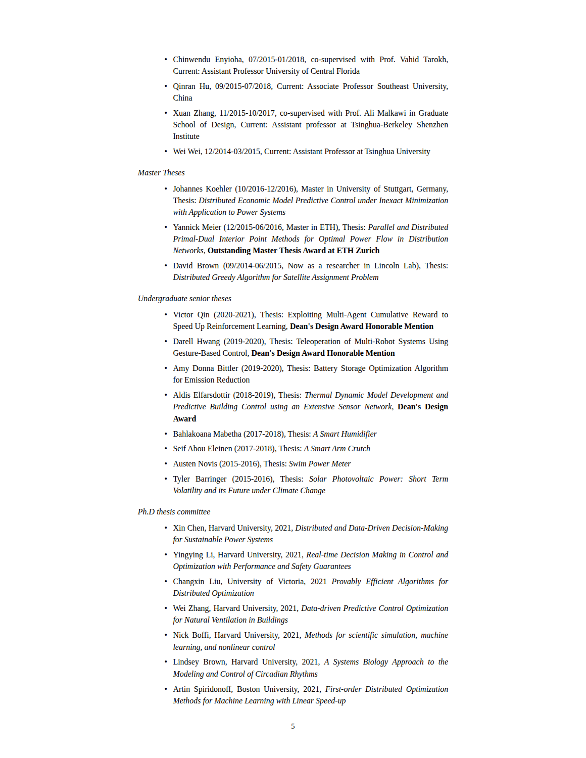Chinwendu Enyioha, 07/2015-01/2018, co-supervised with Prof. Vahid Tarokh, Current: Assistant Professor University of Central Florida
Qinran Hu, 09/2015-07/2018, Current: Associate Professor Southeast University, China
Xuan Zhang, 11/2015-10/2017, co-supervised with Prof. Ali Malkawi in Graduate School of Design, Current: Assistant professor at Tsinghua-Berkeley Shenzhen Institute
Wei Wei, 12/2014-03/2015, Current: Assistant Professor at Tsinghua University
Master Theses
Johannes Koehler (10/2016-12/2016), Master in University of Stuttgart, Germany, Thesis: Distributed Economic Model Predictive Control under Inexact Minimization with Application to Power Systems
Yannick Meier (12/2015-06/2016, Master in ETH), Thesis: Parallel and Distributed Primal-Dual Interior Point Methods for Optimal Power Flow in Distribution Networks, Outstanding Master Thesis Award at ETH Zurich
David Brown (09/2014-06/2015, Now as a researcher in Lincoln Lab), Thesis: Distributed Greedy Algorithm for Satellite Assignment Problem
Undergraduate senior theses
Victor Qin (2020-2021), Thesis: Exploiting Multi-Agent Cumulative Reward to Speed Up Reinforcement Learning, Dean's Design Award Honorable Mention
Darell Hwang (2019-2020), Thesis: Teleoperation of Multi-Robot Systems Using Gesture-Based Control, Dean's Design Award Honorable Mention
Amy Donna Bittler (2019-2020), Thesis: Battery Storage Optimization Algorithm for Emission Reduction
Aldis Elfarsdottir (2018-2019), Thesis: Thermal Dynamic Model Development and Predictive Building Control using an Extensive Sensor Network, Dean's Design Award
Bahlakoana Mabetha (2017-2018), Thesis: A Smart Humidifier
Seif Abou Eleinen (2017-2018), Thesis: A Smart Arm Crutch
Austen Novis (2015-2016), Thesis: Swim Power Meter
Tyler Barringer (2015-2016), Thesis: Solar Photovoltaic Power: Short Term Volatility and its Future under Climate Change
Ph.D thesis committee
Xin Chen, Harvard University, 2021, Distributed and Data-Driven Decision-Making for Sustainable Power Systems
Yingying Li, Harvard University, 2021, Real-time Decision Making in Control and Optimization with Performance and Safety Guarantees
Changxin Liu, University of Victoria, 2021 Provably Efficient Algorithms for Distributed Optimization
Wei Zhang, Harvard University, 2021, Data-driven Predictive Control Optimization for Natural Ventilation in Buildings
Nick Boffi, Harvard University, 2021, Methods for scientific simulation, machine learning, and nonlinear control
Lindsey Brown, Harvard University, 2021, A Systems Biology Approach to the Modeling and Control of Circadian Rhythms
Artin Spiridonoff, Boston University, 2021, First-order Distributed Optimization Methods for Machine Learning with Linear Speed-up
5